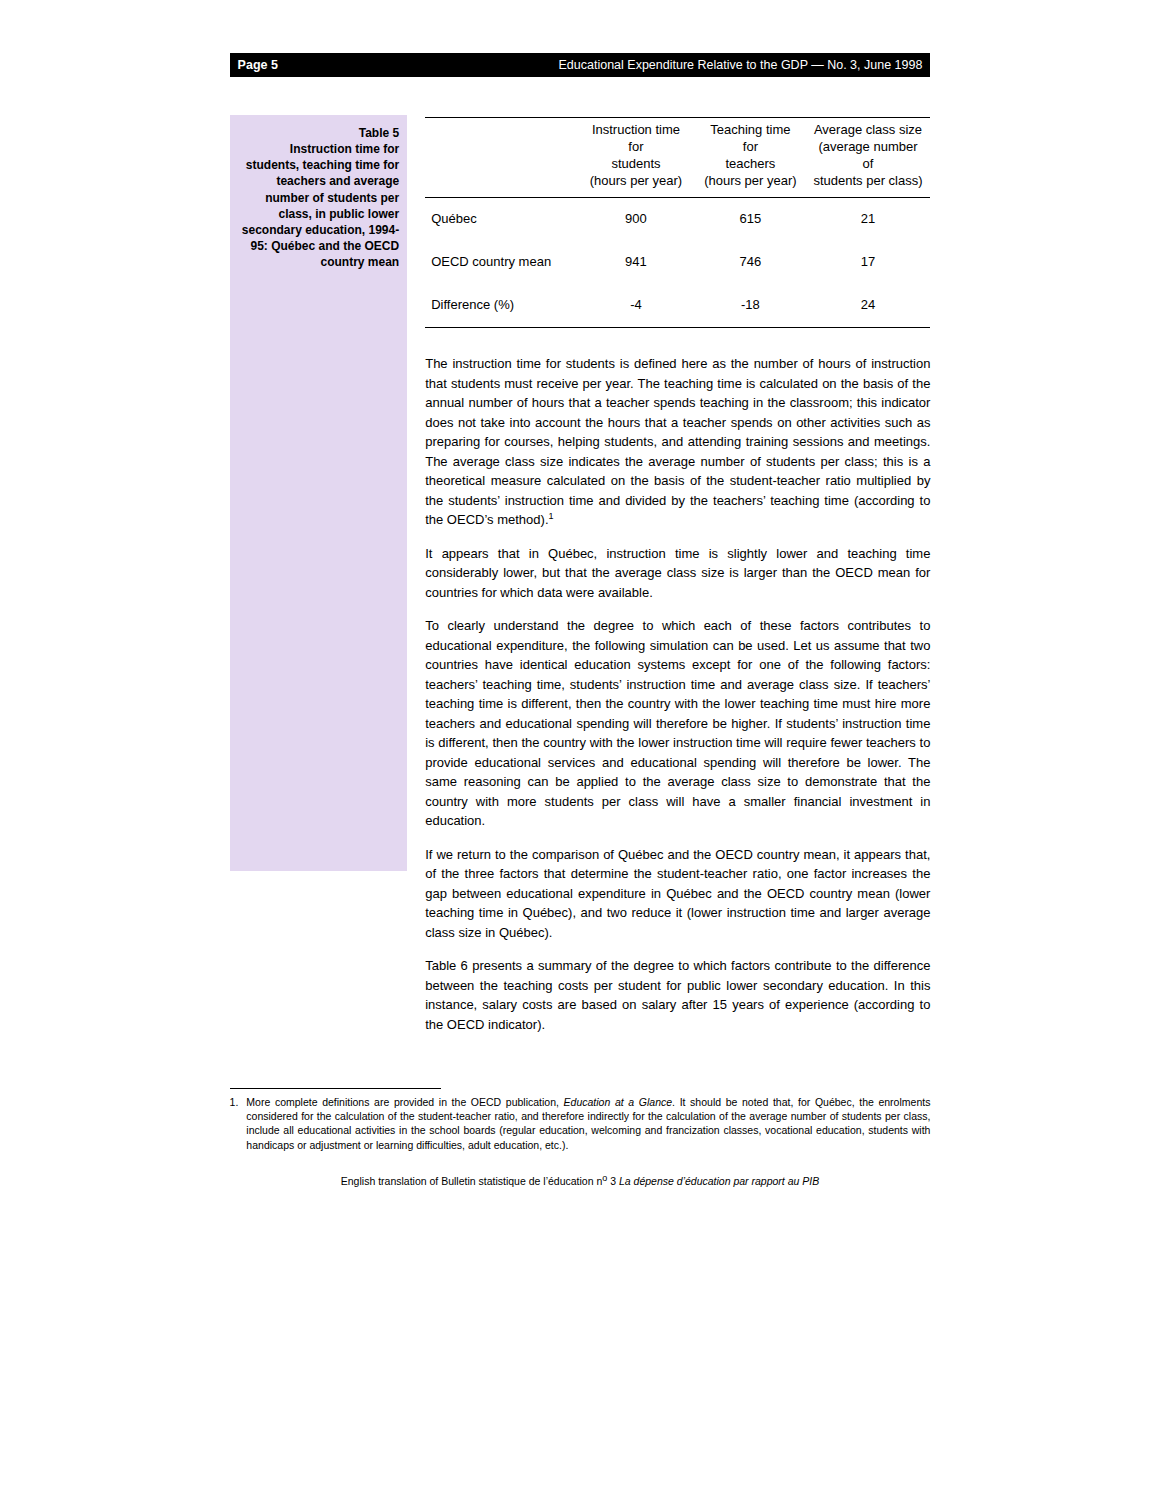Page 5 Educational Expenditure Relative to the GDP — No. 3, June 1998
Table 5
Instruction time for students, teaching time for teachers and average number of students per class, in public lower secondary education, 1994-95: Québec and the OECD country mean
| | Instruction time for students (hours per year) | Teaching time for teachers (hours per year) | Average class size (average number of students per class) |
| --- | --- | --- | --- |
| Québec | 900 | 615 | 21 |
| OECD country mean | 941 | 746 | 17 |
| Difference (%) | -4 | -18 | 24 |
The instruction time for students is defined here as the number of hours of instruction that students must receive per year. The teaching time is calculated on the basis of the annual number of hours that a teacher spends teaching in the classroom; this indicator does not take into account the hours that a teacher spends on other activities such as preparing for courses, helping students, and attending training sessions and meetings. The average class size indicates the average number of students per class; this is a theoretical measure calculated on the basis of the student-teacher ratio multiplied by the students’ instruction time and divided by the teachers’ teaching time (according to the OECD’s method).1
It appears that in Québec, instruction time is slightly lower and teaching time considerably lower, but that the average class size is larger than the OECD mean for countries for which data were available.
To clearly understand the degree to which each of these factors contributes to educational expenditure, the following simulation can be used. Let us assume that two countries have identical education systems except for one of the following factors: teachers’ teaching time, students’ instruction time and average class size. If teachers’ teaching time is different, then the country with the lower teaching time must hire more teachers and educational spending will therefore be higher. If students’ instruction time is different, then the country with the lower instruction time will require fewer teachers to provide educational services and educational spending will therefore be lower. The same reasoning can be applied to the average class size to demonstrate that the country with more students per class will have a smaller financial investment in education.
If we return to the comparison of Québec and the OECD country mean, it appears that, of the three factors that determine the student-teacher ratio, one factor increases the gap between educational expenditure in Québec and the OECD country mean (lower teaching time in Québec), and two reduce it (lower instruction time and larger average class size in Québec).
Table 6 presents a summary of the degree to which factors contribute to the difference between the teaching costs per student for public lower secondary education. In this instance, salary costs are based on salary after 15 years of experience (according to the OECD indicator).
1. More complete definitions are provided in the OECD publication, Education at a Glance. It should be noted that, for Québec, the enrolments considered for the calculation of the student-teacher ratio, and therefore indirectly for the calculation of the average number of students per class, include all educational activities in the school boards (regular education, welcoming and francization classes, vocational education, students with handicaps or adjustment or learning difficulties, adult education, etc.).
English translation of Bulletin statistique de l’éducation no 3 La dépense d’éducation par rapport au PIB